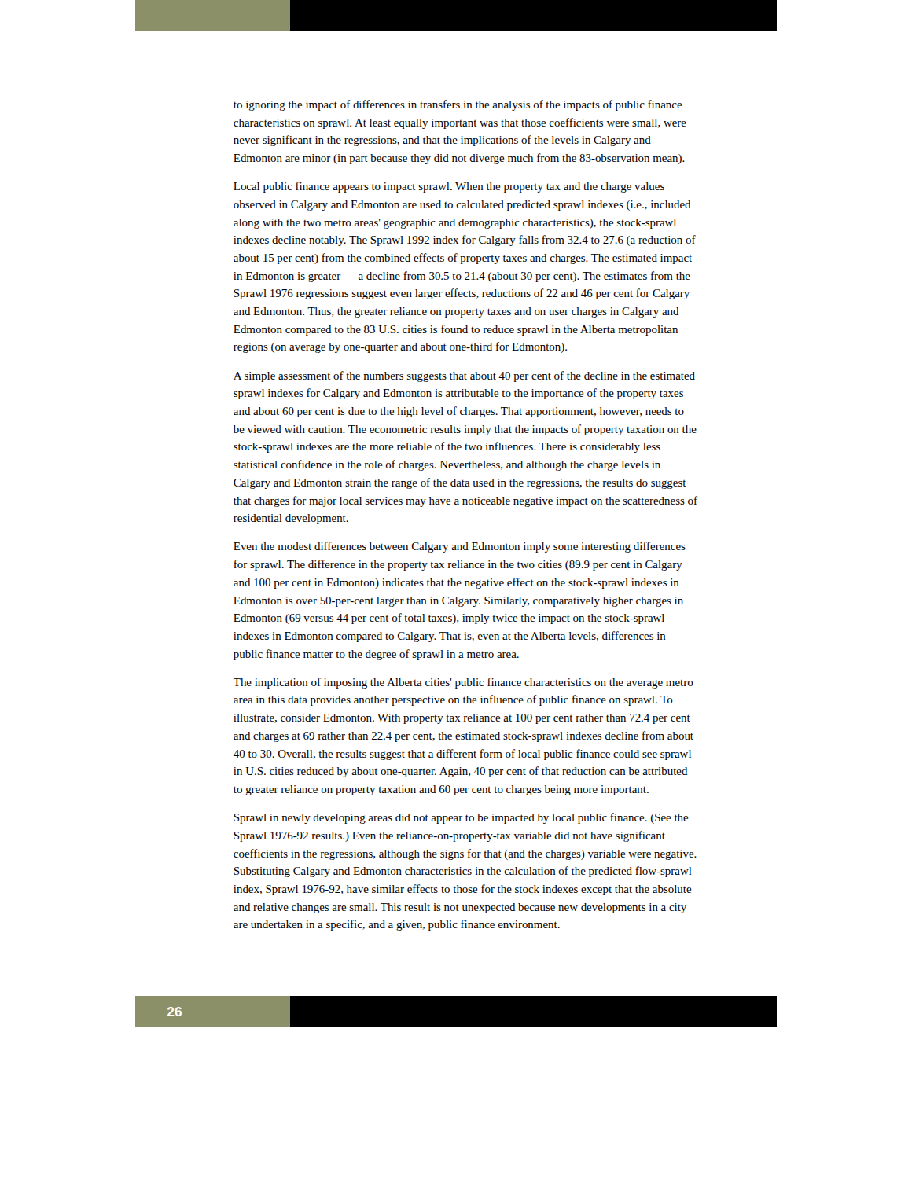to ignoring the impact of differences in transfers in the analysis of the impacts of public finance characteristics on sprawl. At least equally important was that those coefficients were small, were never significant in the regressions, and that the implications of the levels in Calgary and Edmonton are minor (in part because they did not diverge much from the 83-observation mean).
Local public finance appears to impact sprawl. When the property tax and the charge values observed in Calgary and Edmonton are used to calculated predicted sprawl indexes (i.e., included along with the two metro areas' geographic and demographic characteristics), the stock-sprawl indexes decline notably. The Sprawl 1992 index for Calgary falls from 32.4 to 27.6 (a reduction of about 15 per cent) from the combined effects of property taxes and charges. The estimated impact in Edmonton is greater — a decline from 30.5 to 21.4 (about 30 per cent). The estimates from the Sprawl 1976 regressions suggest even larger effects, reductions of 22 and 46 per cent for Calgary and Edmonton. Thus, the greater reliance on property taxes and on user charges in Calgary and Edmonton compared to the 83 U.S. cities is found to reduce sprawl in the Alberta metropolitan regions (on average by one-quarter and about one-third for Edmonton).
A simple assessment of the numbers suggests that about 40 per cent of the decline in the estimated sprawl indexes for Calgary and Edmonton is attributable to the importance of the property taxes and about 60 per cent is due to the high level of charges. That apportionment, however, needs to be viewed with caution. The econometric results imply that the impacts of property taxation on the stock-sprawl indexes are the more reliable of the two influences. There is considerably less statistical confidence in the role of charges. Nevertheless, and although the charge levels in Calgary and Edmonton strain the range of the data used in the regressions, the results do suggest that charges for major local services may have a noticeable negative impact on the scatteredness of residential development.
Even the modest differences between Calgary and Edmonton imply some interesting differences for sprawl. The difference in the property tax reliance in the two cities (89.9 per cent in Calgary and 100 per cent in Edmonton) indicates that the negative effect on the stock-sprawl indexes in Edmonton is over 50-per-cent larger than in Calgary. Similarly, comparatively higher charges in Edmonton (69 versus 44 per cent of total taxes), imply twice the impact on the stock-sprawl indexes in Edmonton compared to Calgary. That is, even at the Alberta levels, differences in public finance matter to the degree of sprawl in a metro area.
The implication of imposing the Alberta cities' public finance characteristics on the average metro area in this data provides another perspective on the influence of public finance on sprawl. To illustrate, consider Edmonton. With property tax reliance at 100 per cent rather than 72.4 per cent and charges at 69 rather than 22.4 per cent, the estimated stock-sprawl indexes decline from about 40 to 30. Overall, the results suggest that a different form of local public finance could see sprawl in U.S. cities reduced by about one-quarter. Again, 40 per cent of that reduction can be attributed to greater reliance on property taxation and 60 per cent to charges being more important.
Sprawl in newly developing areas did not appear to be impacted by local public finance. (See the Sprawl 1976-92 results.) Even the reliance-on-property-tax variable did not have significant coefficients in the regressions, although the signs for that (and the charges) variable were negative. Substituting Calgary and Edmonton characteristics in the calculation of the predicted flow-sprawl index, Sprawl 1976-92, have similar effects to those for the stock indexes except that the absolute and relative changes are small. This result is not unexpected because new developments in a city are undertaken in a specific, and a given, public finance environment.
26